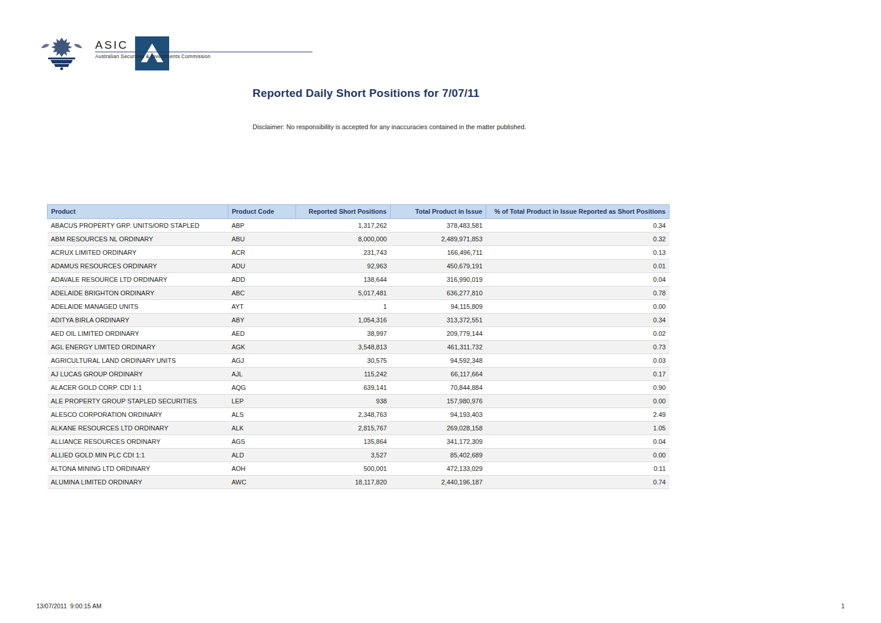ASIC
Australian Securities & Investments Commission
Reported Daily Short Positions for 7/07/11
Disclaimer: No responsibility is accepted for any inaccuracies contained in the matter published.
| Product | Product Code | Reported Short Positions | Total Product in Issue | % of Total Product in Issue Reported as Short Positions |
| --- | --- | --- | --- | --- |
| ABACUS PROPERTY GRP. UNITS/ORD STAPLED | ABP | 1,317,262 | 378,483,581 | 0.34 |
| ABM RESOURCES NL ORDINARY | ABU | 8,000,000 | 2,489,971,853 | 0.32 |
| ACRUX LIMITED ORDINARY | ACR | 231,743 | 166,496,711 | 0.13 |
| ADAMUS RESOURCES ORDINARY | ADU | 92,963 | 450,679,191 | 0.01 |
| ADAVALE RESOURCE LTD ORDINARY | ADD | 138,644 | 316,990,019 | 0.04 |
| ADELAIDE BRIGHTON ORDINARY | ABC | 5,017,481 | 636,277,810 | 0.78 |
| ADELAIDE MANAGED UNITS | AYT | 1 | 94,115,809 | 0.00 |
| ADITYA BIRLA ORDINARY | ABY | 1,054,316 | 313,372,551 | 0.34 |
| AED OIL LIMITED ORDINARY | AED | 38,997 | 209,779,144 | 0.02 |
| AGL ENERGY LIMITED ORDINARY | AGK | 3,548,813 | 461,311,732 | 0.73 |
| AGRICULTURAL LAND ORDINARY UNITS | AGJ | 30,575 | 94,592,348 | 0.03 |
| AJ LUCAS GROUP ORDINARY | AJL | 115,242 | 66,117,664 | 0.17 |
| ALACER GOLD CORP. CDI 1:1 | AQG | 639,141 | 70,844,884 | 0.90 |
| ALE PROPERTY GROUP STAPLED SECURITIES | LEP | 938 | 157,980,976 | 0.00 |
| ALESCO CORPORATION ORDINARY | ALS | 2,348,763 | 94,193,403 | 2.49 |
| ALKANE RESOURCES LTD ORDINARY | ALK | 2,815,767 | 269,028,158 | 1.05 |
| ALLIANCE RESOURCES ORDINARY | AGS | 135,864 | 341,172,309 | 0.04 |
| ALLIED GOLD MIN PLC CDI 1:1 | ALD | 3,527 | 85,402,689 | 0.00 |
| ALTONA MINING LTD ORDINARY | AOH | 500,001 | 472,133,029 | 0.11 |
| ALUMINA LIMITED ORDINARY | AWC | 18,117,820 | 2,440,196,187 | 0.74 |
13/07/2011 9:00:15 AM
1